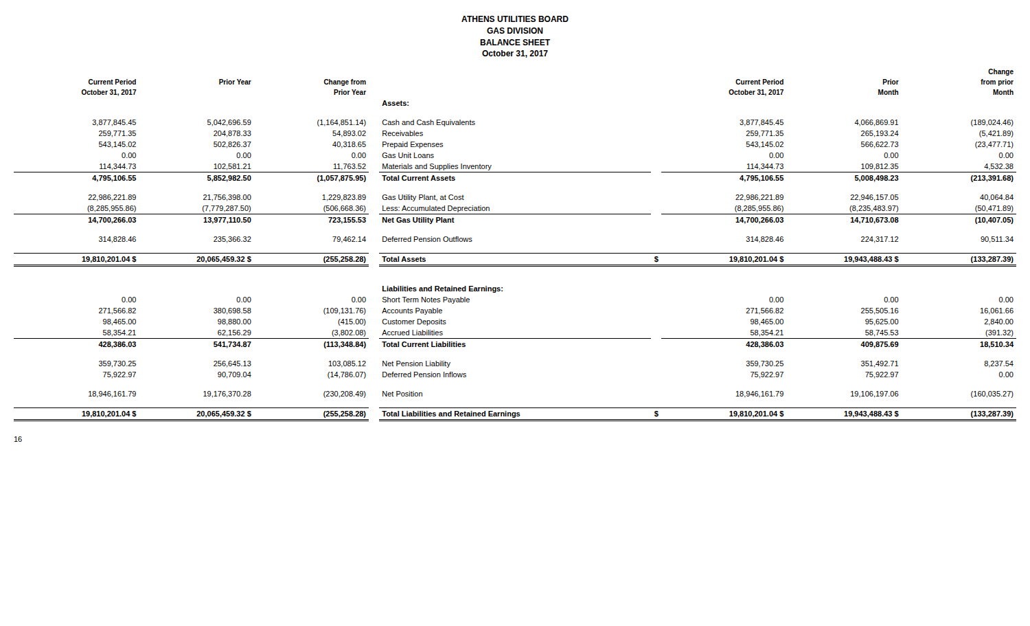ATHENS UTILITIES BOARD
GAS DIVISION
BALANCE SHEET
October 31, 2017
| | | | | | | | | Change |
| --- | --- | --- | --- | --- | --- | --- | --- | --- |
| Current Period | Prior Year | Change from | | | | Current Period | Prior | from prior |
| October 31, 2017 | | Prior Year | | | | October 31, 2017 | Month | Month |
| | Assets: | |
| 3,877,845.45 | 5,042,696.59 | (1,164,851.14) | | Cash and Cash Equivalents | | 3,877,845.45 | 4,066,869.91 | (189,024.46) |
| 259,771.35 | 204,878.33 | 54,893.02 | | Receivables | | 259,771.35 | 265,193.24 | (5,421.89) |
| 543,145.02 | 502,826.37 | 40,318.65 | | Prepaid Expenses | | 543,145.02 | 566,622.73 | (23,477.71) |
| 0.00 | 0.00 | 0.00 | | Gas Unit Loans | | 0.00 | 0.00 | 0.00 |
| 114,344.73 | 102,581.21 | 11,763.52 | | Materials and Supplies Inventory | | 114,344.73 | 109,812.35 | 4,532.38 |
| 4,795,106.55 | 5,852,982.50 | (1,057,875.95) | | Total Current Assets | | 4,795,106.55 | 5,008,498.23 | (213,391.68) |
| 22,986,221.89 | 21,756,398.00 | 1,229,823.89 | | Gas Utility Plant, at Cost | | 22,986,221.89 | 22,946,157.05 | 40,064.84 |
| (8,285,955.86) | (7,779,287.50) | (506,668.36) | | Less: Accumulated Depreciation | | (8,285,955.86) | (8,235,483.97) | (50,471.89) |
| 14,700,266.03 | 13,977,110.50 | 723,155.53 | | Net Gas Utility Plant | | 14,700,266.03 | 14,710,673.08 | (10,407.05) |
| 314,828.46 | 235,366.32 | 79,462.14 | | Deferred Pension Outflows | | 314,828.46 | 224,317.12 | 90,511.34 |
| 19,810,201.04 $ | 20,065,459.32 $ | (255,258.28) | | Total Assets | $ | 19,810,201.04 $ | 19,943,488.43 $ | (133,287.39) |
| | Liabilities and Retained Earnings: | |
| 0.00 | 0.00 | 0.00 | | Short Term Notes Payable | | 0.00 | 0.00 | 0.00 |
| 271,566.82 | 380,698.58 | (109,131.76) | | Accounts Payable | | 271,566.82 | 255,505.16 | 16,061.66 |
| 98,465.00 | 98,880.00 | (415.00) | | Customer Deposits | | 98,465.00 | 95,625.00 | 2,840.00 |
| 58,354.21 | 62,156.29 | (3,802.08) | | Accrued Liabilities | | 58,354.21 | 58,745.53 | (391.32) |
| 428,386.03 | 541,734.87 | (113,348.84) | | Total Current Liabilities | | 428,386.03 | 409,875.69 | 18,510.34 |
| 359,730.25 | 256,645.13 | 103,085.12 | | Net Pension Liability | | 359,730.25 | 351,492.71 | 8,237.54 |
| 75,922.97 | 90,709.04 | (14,786.07) | | Deferred Pension Inflows | | 75,922.97 | 75,922.97 | 0.00 |
| 18,946,161.79 | 19,176,370.28 | (230,208.49) | | Net Position | | 18,946,161.79 | 19,106,197.06 | (160,035.27) |
| 19,810,201.04 $ | 20,065,459.32 $ | (255,258.28) | | Total Liabilities and Retained Earnings | $ | 19,810,201.04 $ | 19,943,488.43 $ | (133,287.39) |
16